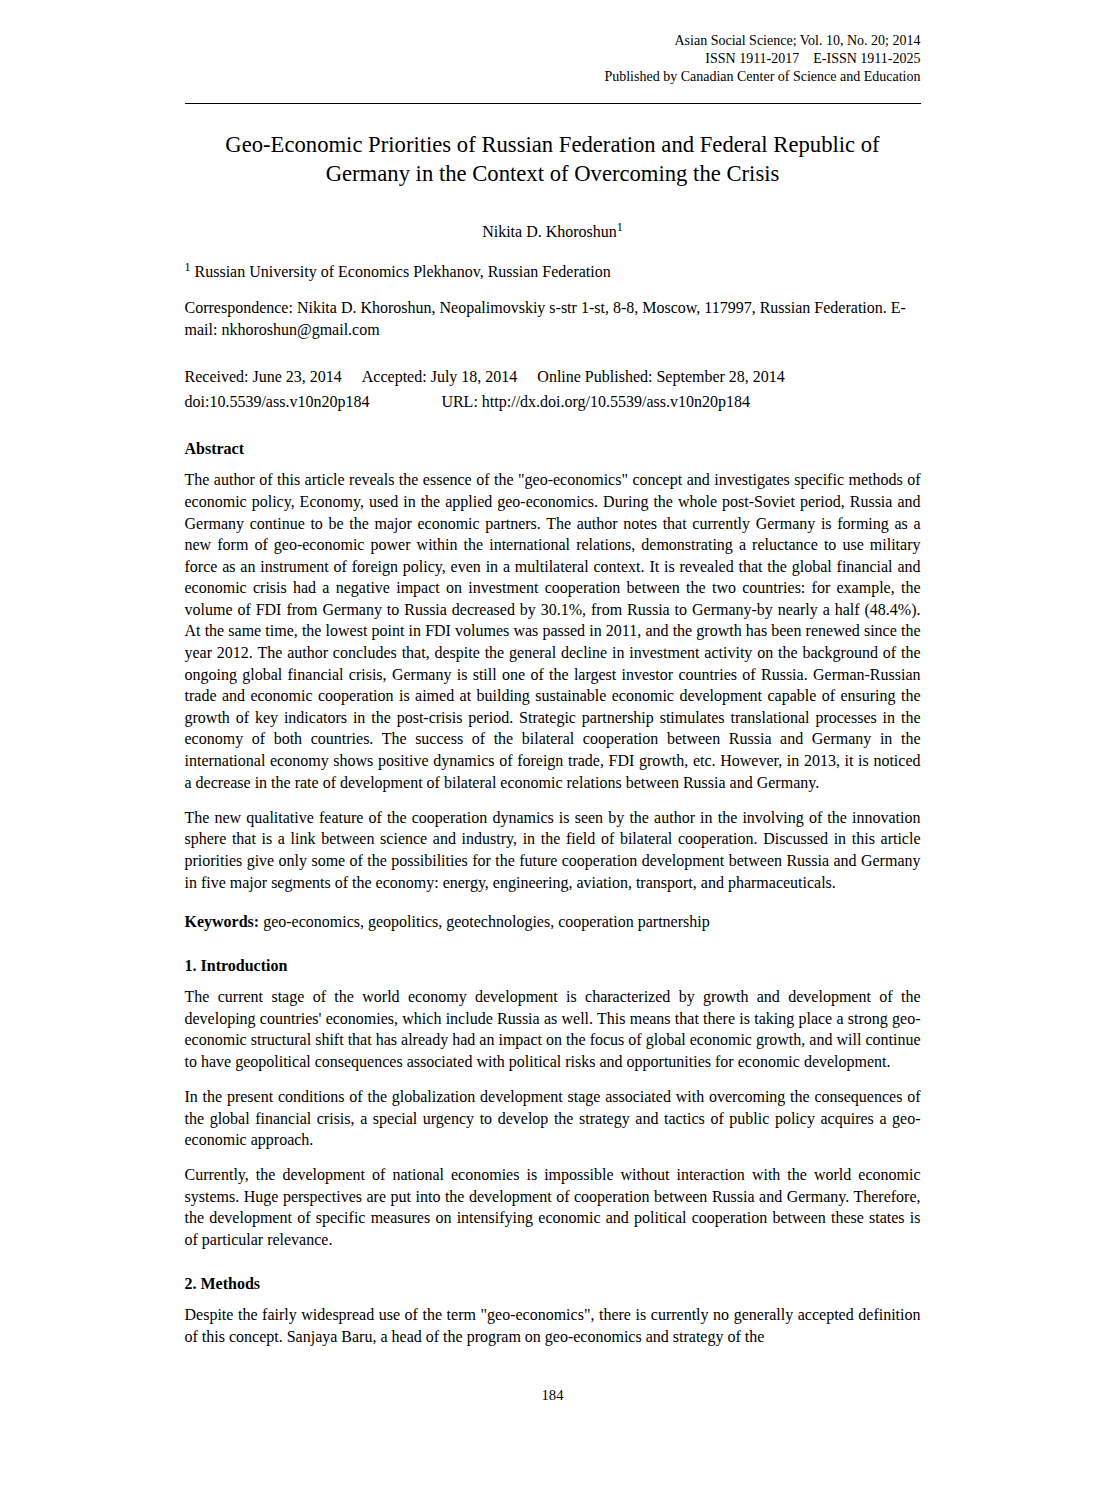Asian Social Science; Vol. 10, No. 20; 2014
ISSN 1911-2017 E-ISSN 1911-2025
Published by Canadian Center of Science and Education
Geo-Economic Priorities of Russian Federation and Federal Republic of Germany in the Context of Overcoming the Crisis
Nikita D. Khoroshun1
1 Russian University of Economics Plekhanov, Russian Federation
Correspondence: Nikita D. Khoroshun, Neopalimovskiy s-str 1-st, 8-8, Moscow, 117997, Russian Federation. E-mail: nkhoroshun@gmail.com
Received: June 23, 2014 Accepted: July 18, 2014 Online Published: September 28, 2014
doi:10.5539/ass.v10n20p184URL: http://dx.doi.org/10.5539/ass.v10n20p184
Abstract
The author of this article reveals the essence of the "geo-economics" concept and investigates specific methods of economic policy, Economy, used in the applied geo-economics. During the whole post-Soviet period, Russia and Germany continue to be the major economic partners. The author notes that currently Germany is forming as a new form of geo-economic power within the international relations, demonstrating a reluctance to use military force as an instrument of foreign policy, even in a multilateral context. It is revealed that the global financial and economic crisis had a negative impact on investment cooperation between the two countries: for example, the volume of FDI from Germany to Russia decreased by 30.1%, from Russia to Germany-by nearly a half (48.4%). At the same time, the lowest point in FDI volumes was passed in 2011, and the growth has been renewed since the year 2012. The author concludes that, despite the general decline in investment activity on the background of the ongoing global financial crisis, Germany is still one of the largest investor countries of Russia. German-Russian trade and economic cooperation is aimed at building sustainable economic development capable of ensuring the growth of key indicators in the post-crisis period. Strategic partnership stimulates translational processes in the economy of both countries. The success of the bilateral cooperation between Russia and Germany in the international economy shows positive dynamics of foreign trade, FDI growth, etc. However, in 2013, it is noticed a decrease in the rate of development of bilateral economic relations between Russia and Germany.
The new qualitative feature of the cooperation dynamics is seen by the author in the involving of the innovation sphere that is a link between science and industry, in the field of bilateral cooperation. Discussed in this article priorities give only some of the possibilities for the future cooperation development between Russia and Germany in five major segments of the economy: energy, engineering, aviation, transport, and pharmaceuticals.
Keywords: geo-economics, geopolitics, geotechnologies, cooperation partnership
1. Introduction
The current stage of the world economy development is characterized by growth and development of the developing countries' economies, which include Russia as well. This means that there is taking place a strong geo-economic structural shift that has already had an impact on the focus of global economic growth, and will continue to have geopolitical consequences associated with political risks and opportunities for economic development.
In the present conditions of the globalization development stage associated with overcoming the consequences of the global financial crisis, a special urgency to develop the strategy and tactics of public policy acquires a geo-economic approach.
Currently, the development of national economies is impossible without interaction with the world economic systems. Huge perspectives are put into the development of cooperation between Russia and Germany. Therefore, the development of specific measures on intensifying economic and political cooperation between these states is of particular relevance.
2. Methods
Despite the fairly widespread use of the term "geo-economics", there is currently no generally accepted definition of this concept. Sanjaya Baru, a head of the program on geo-economics and strategy of the
184